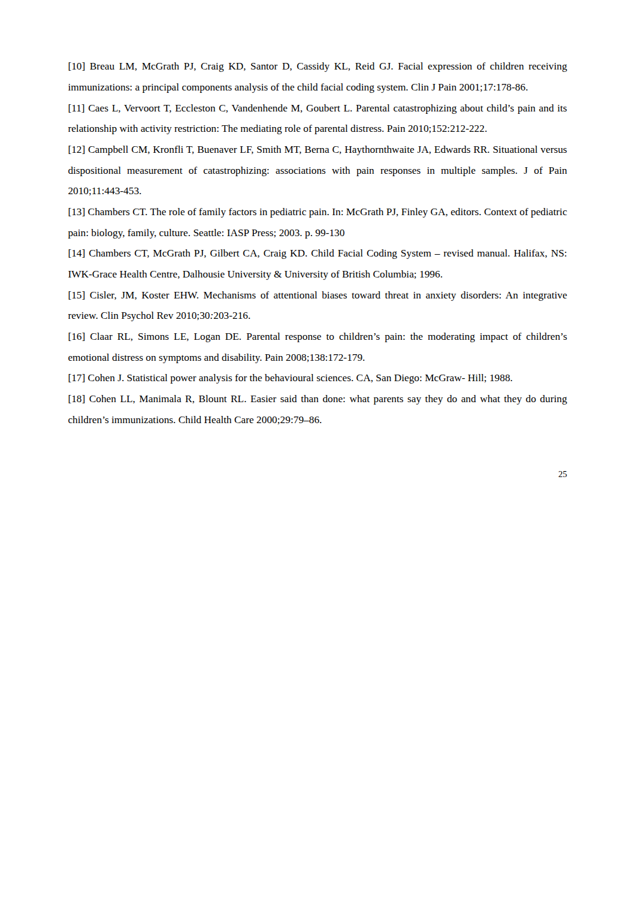[10] Breau LM, McGrath PJ, Craig KD, Santor D, Cassidy KL, Reid GJ. Facial expression of children receiving immunizations: a principal components analysis of the child facial coding system. Clin J Pain 2001;17:178-86.
[11] Caes L, Vervoort T, Eccleston C, Vandenhende M, Goubert L. Parental catastrophizing about child’s pain and its relationship with activity restriction: The mediating role of parental distress. Pain 2010;152:212-222.
[12] Campbell CM, Kronfli T, Buenaver LF, Smith MT, Berna C, Haythornthwaite JA, Edwards RR. Situational versus dispositional measurement of catastrophizing: associations with pain responses in multiple samples. J of Pain 2010;11:443-453.
[13] Chambers CT. The role of family factors in pediatric pain. In: McGrath PJ, Finley GA, editors. Context of pediatric pain: biology, family, culture. Seattle: IASP Press; 2003. p. 99-130
[14] Chambers CT, McGrath PJ, Gilbert CA, Craig KD. Child Facial Coding System – revised manual. Halifax, NS: IWK-Grace Health Centre, Dalhousie University & University of British Columbia; 1996.
[15] Cisler, JM, Koster EHW. Mechanisms of attentional biases toward threat in anxiety disorders: An integrative review. Clin Psychol Rev 2010;30: 203-216.
[16] Claar RL, Simons LE, Logan DE. Parental response to children’s pain: the moderating impact of children’s emotional distress on symptoms and disability. Pain 2008;138:172-179.
[17] Cohen J. Statistical power analysis for the behavioural sciences. CA, San Diego: McGraw- Hill; 1988.
[18] Cohen LL, Manimala R, Blount RL. Easier said than done: what parents say they do and what they do during children’s immunizations. Child Health Care 2000;29:79–86.
25